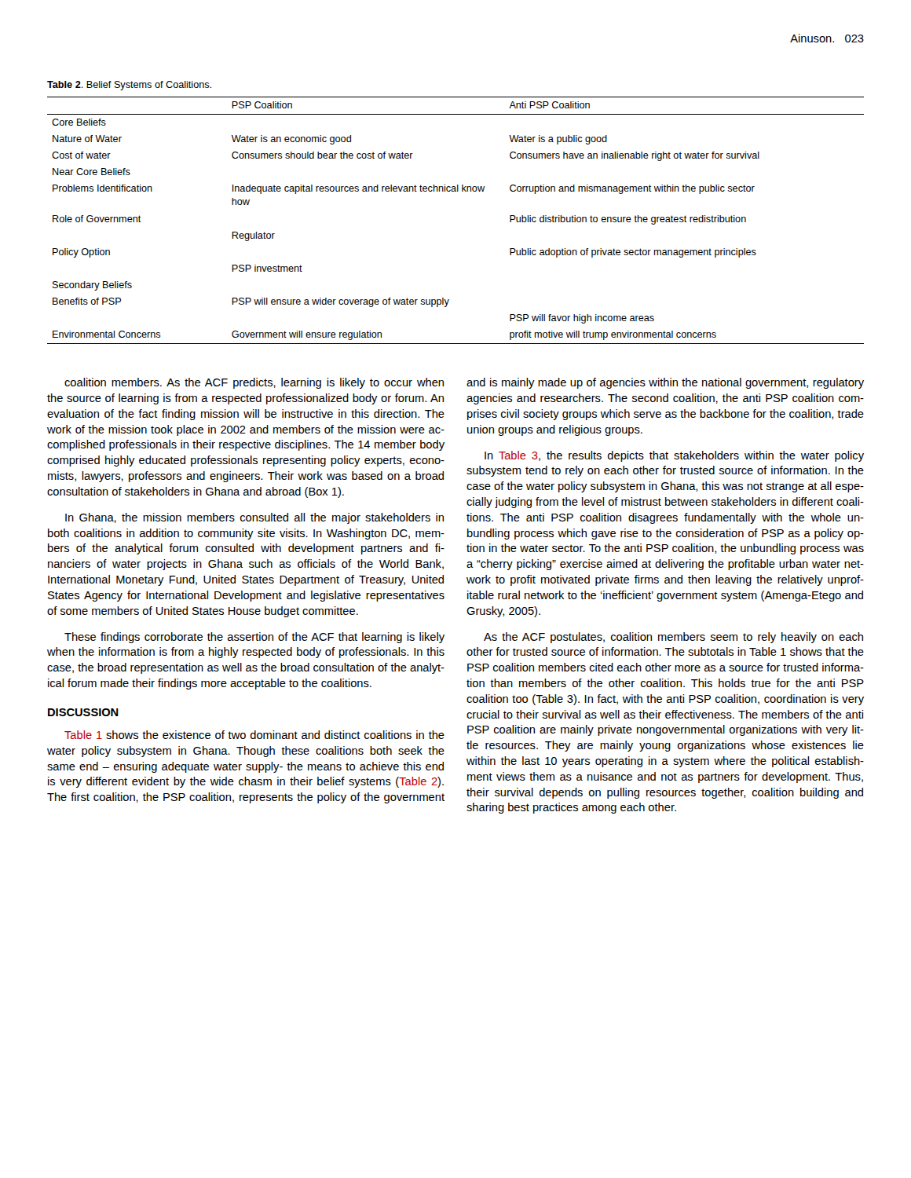Ainuson. 023
Table 2. Belief Systems of Coalitions.
| | PSP Coalition | Anti PSP Coalition |
| --- | --- | --- |
| Core Beliefs | | |
| Nature of Water | Water is an economic good | Water is a public good |
| Cost of water | Consumers should bear the cost of water | Consumers have an inalienable right ot water for survival |
| Near Core Beliefs | | |
| Problems Identification | Inadequate capital resources and relevant technical know how | Corruption and mismanagement within the public sector |
| Role of Government | | Public distribution to ensure the greatest redistribution |
| | Regulator | |
| Policy Option | | Public adoption of private sector management principles |
| | PSP investment | |
| Secondary Beliefs | | |
| Benefits of PSP | PSP will ensure a wider coverage of water supply | |
| | | PSP will favor high income areas |
| Environmental Concerns | Government will ensure regulation | profit motive will trump environmental concerns |
coalition members. As the ACF predicts, learning is likely to occur when the source of learning is from a respected professionalized body or forum. An evaluation of the fact finding mission will be instructive in this direction. The work of the mission took place in 2002 and members of the mission were accomplished professionals in their respective disciplines. The 14 member body comprised highly educated professionals representing policy experts, economists, lawyers, professors and engineers. Their work was based on a broad consultation of stakeholders in Ghana and abroad (Box 1).
In Ghana, the mission members consulted all the major stakeholders in both coalitions in addition to community site visits. In Washington DC, members of the analytical forum consulted with development partners and financiers of water projects in Ghana such as officials of the World Bank, International Monetary Fund, United States Department of Treasury, United States Agency for International Development and legislative representatives of some members of United States House budget committee.
These findings corroborate the assertion of the ACF that learning is likely when the information is from a highly respected body of professionals. In this case, the broad representation as well as the broad consultation of the analytical forum made their findings more acceptable to the coalitions.
DISCUSSION
Table 1 shows the existence of two dominant and distinct coalitions in the water policy subsystem in Ghana. Though these coalitions both seek the same end – ensuring adequate water supply- the means to achieve this end is very different evident by the wide chasm in their belief systems (Table 2). The first coalition, the PSP coalition, represents the policy of the government and is mainly made up of agencies within the national government, regulatory agencies and researchers. The second coalition, the anti PSP coalition comprises civil society groups which serve as the backbone for the coalition, trade union groups and religious groups.
In Table 3, the results depicts that stakeholders within the water policy subsystem tend to rely on each other for trusted source of information. In the case of the water policy subsystem in Ghana, this was not strange at all especially judging from the level of mistrust between stakeholders in different coalitions. The anti PSP coalition disagrees fundamentally with the whole unbundling process which gave rise to the consideration of PSP as a policy option in the water sector. To the anti PSP coalition, the unbundling process was a “cherry picking” exercise aimed at delivering the profitable urban water network to profit motivated private firms and then leaving the relatively unprofitable rural network to the ‘inefficient’ government system (Amenga-Etego and Grusky, 2005).
As the ACF postulates, coalition members seem to rely heavily on each other for trusted source of information. The subtotals in Table 1 shows that the PSP coalition members cited each other more as a source for trusted information than members of the other coalition. This holds true for the anti PSP coalition too (Table 3). In fact, with the anti PSP coalition, coordination is very crucial to their survival as well as their effectiveness. The members of the anti PSP coalition are mainly private nongovernmental organizations with very little resources. They are mainly young organizations whose existences lie within the last 10 years operating in a system where the political establishment views them as a nuisance and not as partners for development. Thus, their survival depends on pulling resources together, coalition building and sharing best practices among each other.